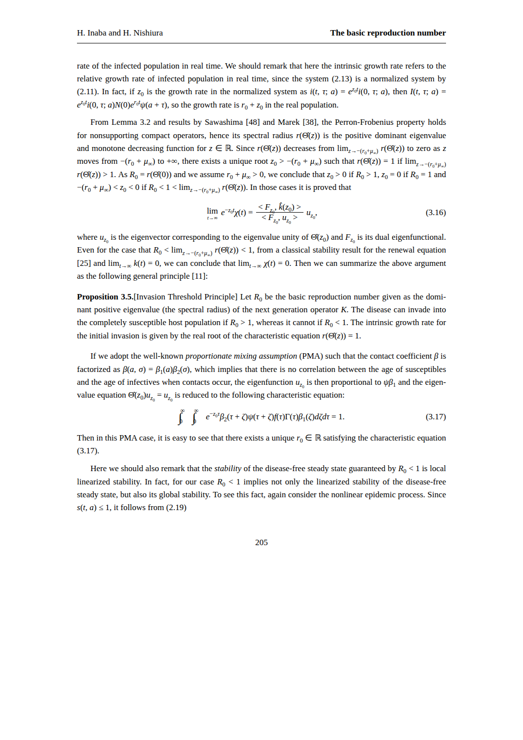H. Inaba and H. Nishiura The basic reproduction number
rate of the infected population in real time. We should remark that here the intrinsic growth rate refers to the relative growth rate of infected population in real time, since the system (2.13) is a normalized system by (2.11). In fact, if z0 is the growth rate in the normalized system as i(t, τ; a) = ez0ti(0, τ; a), then I(t, τ; a) = ez0ti(0, τ; a)N(0)er0tψ(a + τ), so the growth rate is r0 + z0 in the real population.
From Lemma 3.2 and results by Sawashima [48] and Marek [38], the Perron-Frobenius property holds for nonsupporting compact operators, hence its spectral radius r(Θ̂(z)) is the positive dominant eigenvalue and monotone decreasing function for z ∈ ℝ. Since r(Θ̂(z)) decreases from limz→−(r0+μ∞) r(Θ̂(z)) to zero as z moves from −(r0 + μ∞) to +∞, there exists a unique root z0 > −(r0 + μ∞) such that r(Θ̂(z)) = 1 if limz→−(r0+μ∞) r(Θ̂(z)) > 1. As R0 = r(Θ̂(0)) and we assume r0 + μ∞ > 0, we conclude that z0 > 0 if R0 > 1, z0 = 0 if R0 = 1 and −(r0 + μ∞) < z0 < 0 if R0 < 1 < limz→−(r0+μ∞) r(Θ̂(z)). In those cases it is proved that
lim t→∞ e−z0tχ(t) = < Fz0, k̂(z0) > < Fz0, uz0 > uz0, (3.16)
where uz0 is the eigenvector corresponding to the eigenvalue unity of Θ̂(z0) and Fz0 is its dual eigenfunctional. Even for the case that R0 < limz→−(r0+μ∞) r(Θ̂(z)) < 1, from a classical stability result for the renewal equation [25] and limt→∞ k(t) = 0, we can conclude that limt→∞ χ(t) = 0. Then we can summarize the above argument as the following general principle [11]:
Proposition 3.5.[Invasion Threshold Principle] Let R0 be the basic reproduction number given as the dominant positive eigenvalue (the spectral radius) of the next generation operator K. The disease can invade into the completely susceptible host population if R0 > 1, whereas it cannot if R0 < 1. The intrinsic growth rate for the initial invasion is given by the real root of the characteristic equation r(Θ̂(z)) = 1.
If we adopt the well-known proportionate mixing assumption (PMA) such that the contact coefficient β is factorized as β(a, σ) = β1(a)β2(σ), which implies that there is no correlation between the age of susceptibles and the age of infectives when contacts occur, the eigenfunction uz0 is then proportional to ψβ1 and the eigenvalue equation Θ̂(z0)uz0 = uz0 is reduced to the following characteristic equation:
∫0∞ ∫0∞ e−z0τβ2(τ + ζ)ψ(τ + ζ)f(τ)Γ(τ)β1(ζ)dζdτ = 1. (3.17)
Then in this PMA case, it is easy to see that there exists a unique r0 ∈ ℝ satisfying the characteristic equation (3.17).
Here we should also remark that the stability of the disease-free steady state guaranteed by R0 < 1 is local linearized stability. In fact, for our case R0 < 1 implies not only the linearized stability of the disease-free steady state, but also its global stability. To see this fact, again consider the nonlinear epidemic process. Since s(t, a) ≤ 1, it follows from (2.19)
205